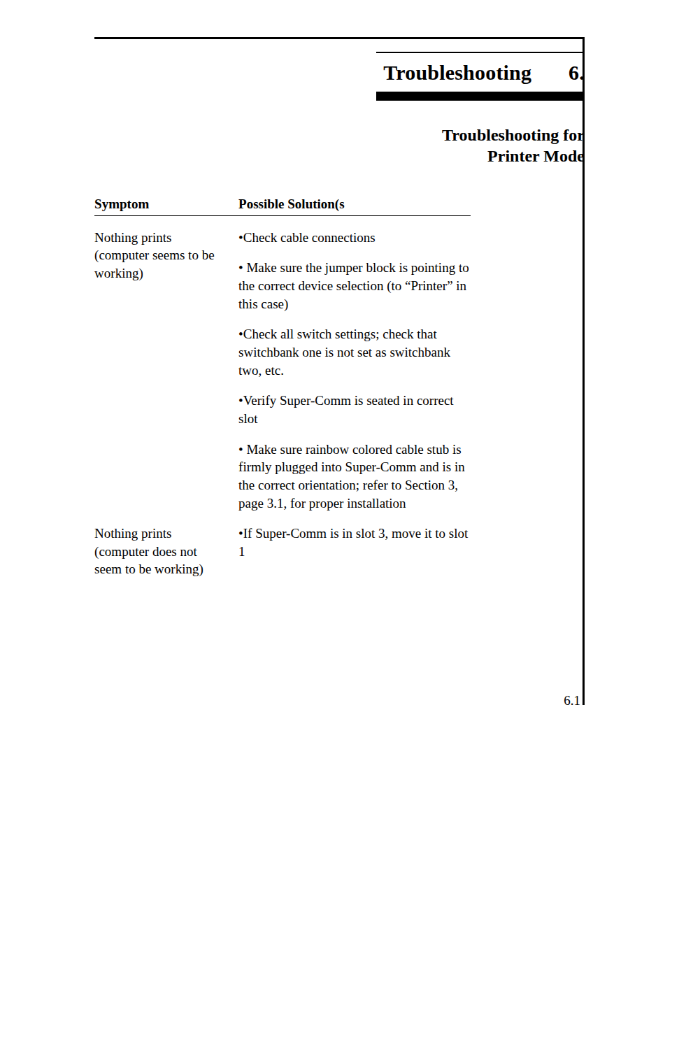Troubleshooting6.
Troubleshooting for
Printer Mode
| Symptom | Possible Solution(s |
| --- | --- |
| Nothing prints (computer seems to be working) | •Check cable connections • Make sure the jumper block is pointing to the correct device selection (to “Printer” in this case) •Check all switch settings; check that switchbank one is not set as switchbank two, etc. •Verify Super-Comm is seated in correct slot • Make sure rainbow colored cable stub is firmly plugged into Super-Comm and is in the correct orientation; refer to Section 3, page 3.1, for proper installation |
| Nothing prints (computer does not seem to be working) | •If Super-Comm is in slot 3, move it to slot 1 |
6.1